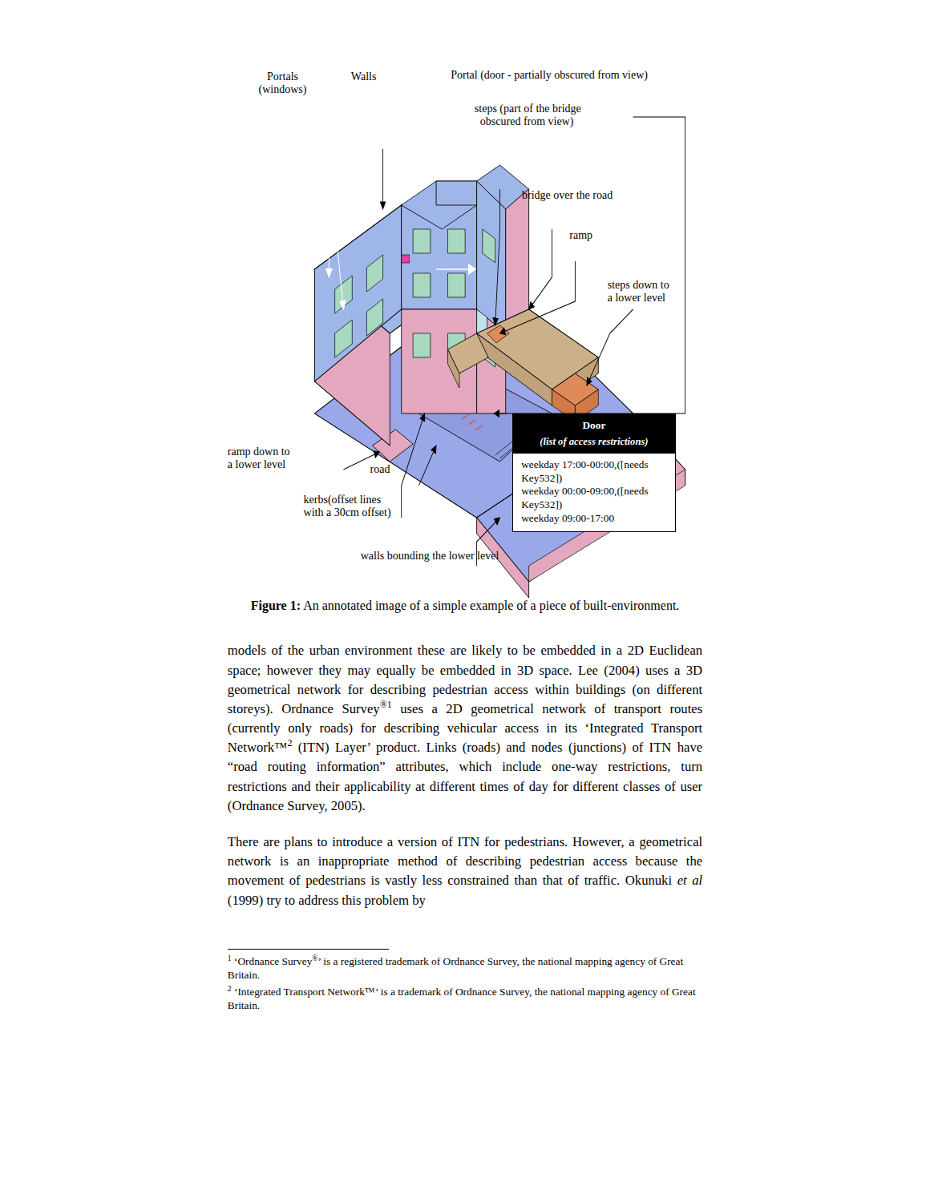Portals
(windows)
Walls
Portal (door - partially obscured from view)
steps (part of the bridge
obscured from view)
bridge over the road
ramp
steps down to
a lower level
ramp down to
a lower level
road
kerbs(offset lines
with a 30cm offset)
walls bounding the lower level
Door(list of access restrictions)
weekday 17:00-00:00,([needs Key532])
weekday 00:00-09:00,([needs Key532])
weekday 09:00-17:00
Figure 1: An annotated image of a simple example of a piece of built-environment.
models of the urban environment these are likely to be embedded in a 2D Euclidean space; however they may equally be embedded in 3D space. Lee (2004) uses a 3D geometrical network for describing pedestrian access within buildings (on different storeys). Ordnance Survey®1 uses a 2D geometrical network of transport routes (currently only roads) for describing vehicular access in its ‘Integrated Transport Network™2 (ITN) Layer’ product. Links (roads) and nodes (junctions) of ITN have “road routing information” attributes, which include one-way restrictions, turn restrictions and their applicability at different times of day for different classes of user (Ordnance Survey, 2005).
There are plans to introduce a version of ITN for pedestrians. However, a geometrical network is an inappropriate method of describing pedestrian access because the movement of pedestrians is vastly less constrained than that of traffic. Okunuki et al (1999) try to address this problem by
1 ‘Ordnance Survey®’ is a registered trademark of Ordnance Survey, the national mapping agency of Great Britain.
2 ‘Integrated Transport Network™’ is a trademark of Ordnance Survey, the national mapping agency of Great Britain.